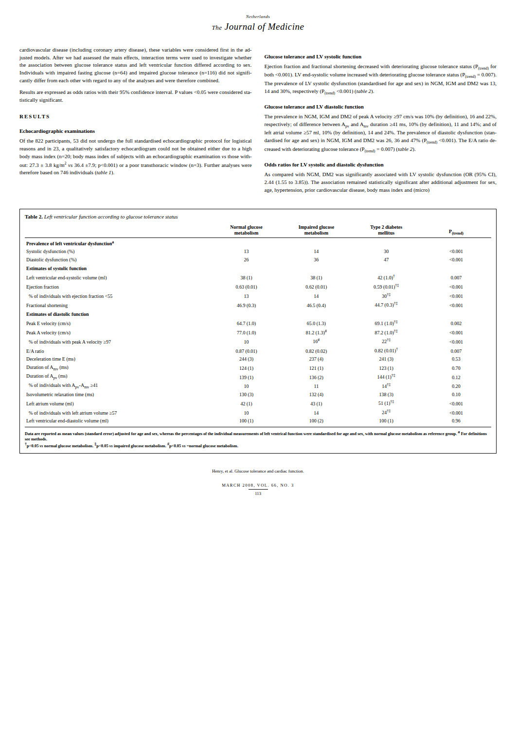Netherlands
The Journal of Medicine
cardiovascular disease (including coronary artery disease), these variables were considered first in the adjusted models. After we had assessed the main effects, interaction terms were used to investigate whether the association between glucose tolerance status and left ventricular function differed according to sex. Individuals with impaired fasting glucose (n=64) and impaired glucose tolerance (n=116) did not significantly differ from each other with regard to any of the analyses and were therefore combined.
Results are expressed as odds ratios with their 95% confidence interval. P values <0.05 were considered statistically significant.
RESULTS
Echocardiographic examinations
Of the 822 participants, 53 did not undergo the full standardised echocardiographic protocol for logistical reasons and in 23, a qualitatively satisfactory echocardiogram could not be obtained either due to a high body mass index (n=20; body mass index of subjects with an echocardiographic examination vs those without: 27.3 ± 3.8 kg/m2 vs 36.4 ±7.9; p<0.001) or a poor transthoracic window (n=3). Further analyses were therefore based on 746 individuals (table 1).
Glucose tolerance and LV systolic function
Ejection fraction and fractional shortening decreased with deteriorating glucose tolerance status (P(trend) for both <0.001). LV end-systolic volume increased with deteriorating glucose tolerance status (P(trend) = 0.007). The prevalence of LV systolic dysfunction (standardised for age and sex) in NGM, IGM and DM2 was 13, 14 and 30%, respectively (P(trend) <0.001) (table 2).
Glucose tolerance and LV diastolic function
The prevalence in NGM, IGM and DM2 of peak A velocity ≥97 cm/s was 10% (by definition), 16 and 22%, respectively; of difference between Apv and Amv duration ≥41 ms, 10% (by definition), 11 and 14%; and of left atrial volume ≥57 ml, 10% (by definition), 14 and 24%. The prevalence of diastolic dysfunction (standardised for age and sex) in NGM, IGM and DM2 was 26, 36 and 47% (P(trend) <0.001). The E/A ratio decreased with deteriorating glucose tolerance (P(trend) = 0.007) (table 2).
Odds ratios for LV systolic and diastolic dysfunction
As compared with NGM, DM2 was significantly associated with LV systolic dysfunction (OR (95% CI), 2.44 (1.55 to 3.85)). The association remained statistically significant after additional adjustment for sex, age, hypertension, prior cardiovascular disease, body mass index and (micro)
Table 2. Left ventricular function according to glucose tolerance status
| | Normal glucose metabolism | Impaired glucose metabolism | Type 2 diabetes mellitus | P (trend) |
| --- | --- | --- | --- | --- |
| Prevalence of left ventricular dysfunction a |
| Systolic dysfunction (%) | 13 | 14 | 30 | <0.001 |
| Diastolic dysfunction (%) | 26 | 36 | 47 | <0.001 |
| Estimates of systolic function |
| Left ventricular end-systolic volume (ml) | 38 (1) | 38 (1) | 42 (1.0) † | 0.007 |
| Ejection fraction | 0.63 (0.01) | 0.62 (0.01) | 0.59 (0.01) †‡ | <0.001 |
| % of individuals with ejection fraction <55 | 13 | 14 | 30 †‡ | <0.001 |
| Fractional shortening | 46.9 (0.3) | 46.5 (0.4) | 44.7 (0.3) †‡ | <0.001 |
| Estimates of diastolic function |
| Peak E velocity (cm/s) | 64.7 (1.0) | 65.0 (1.3) | 69.1 (1.0) †‡ | 0.002 |
| Peak A velocity (cm/s) | 77.0 (1.0) | 81.2 (1.3) # | 87.2 (1.0) †‡ | <0.001 |
| % of individuals with peak A velocity ≥97 | 10 | 16 # | 22 †‡ | <0.001 |
| E/A ratio | 0.87 (0.01) | 0.82 (0.02) | 0.82 (0.01) † | 0.007 |
| Deceleration time E (ms) | 244 (3) | 237 (4) | 241 (3) | 0.53 |
| Duration of A mv (ms) | 124 (1) | 121 (1) | 123 (1) | 0.70 |
| Duration of A pv (ms) | 139 (1) | 136 (2) | 144 (1) †‡ | 0.12 |
| % of individuals with A pv -A mv ≥41 | 10 | 11 | 14 †‡ | 0.20 |
| Isovolumetric relaxation time (ms) | 130 (3) | 132 (4) | 138 (3) | 0.10 |
| Left atrium volume (ml) | 42 (1) | 43 (1) | 51 (1) †‡ | <0.001 |
| % of individuals with left atrium volume ≥57 | 10 | 14 | 24 †‡ | <0.001 |
| Left ventricular end-diastolic volume (ml) | 100 (1) | 100 (2) | 100 (1) | 0.96 |
Data are reported as mean values (standard error) adjusted for age and sex, whereas the percentages of the individual measurements of left ventrical function were standardised for age and sex, with normal glucose metabolism as reference group. a For definitions see methods.
†p<0.05 vs normal glucose metabolism. ‡p<0.05 vs impaired glucose metabolism. #p<0.05 vs =normal glucose metabolism.
Henry, et al. Glucose tolerance and cardiac function.
MARCH 2008, VOL. 66, NO. 3
113